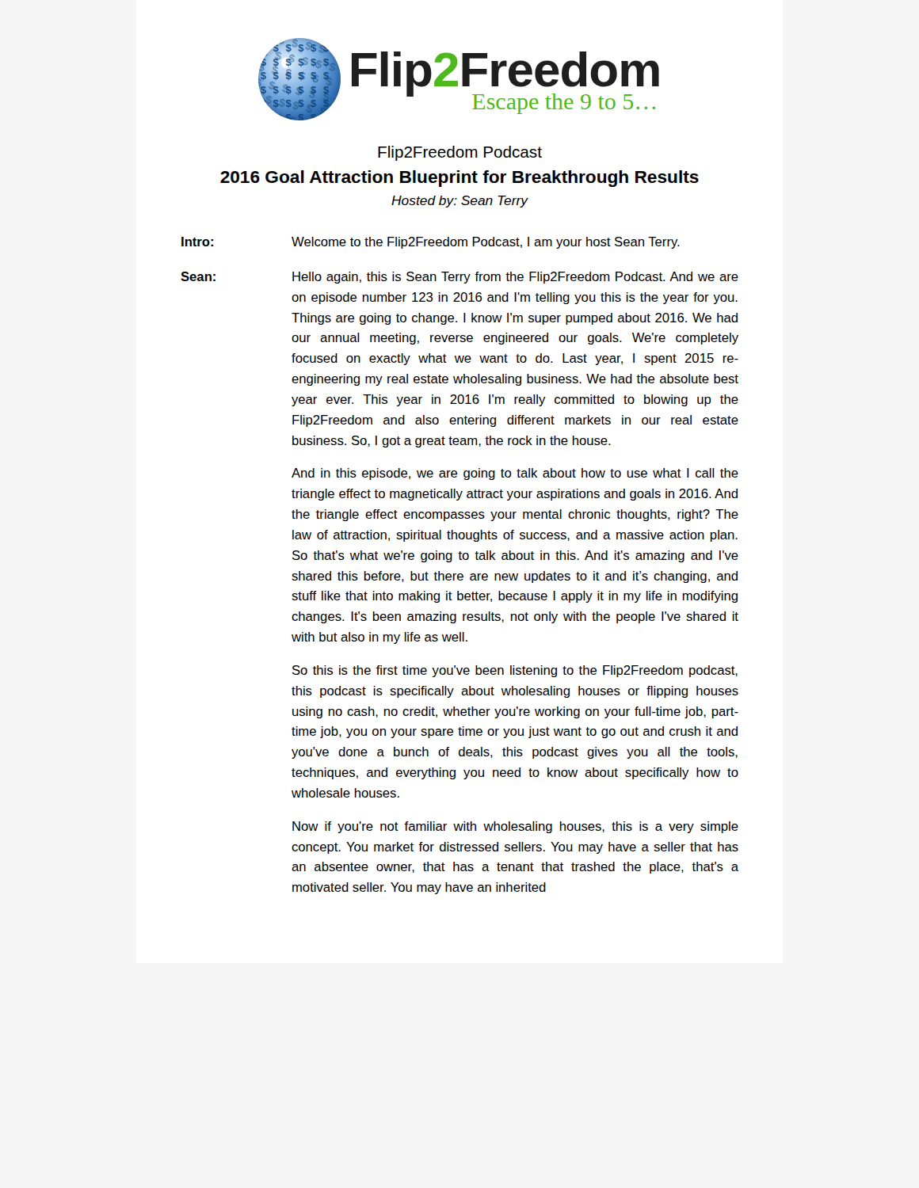Flip2 Freedom
Escape the 9 to 5…
Flip2Freedom Podcast
2016 Goal Attraction Blueprint for Breakthrough Results
Hosted by: Sean Terry
Intro:
Welcome to the Flip2Freedom Podcast, I am your host Sean Terry.
Sean:
Hello again, this is Sean Terry from the Flip2Freedom Podcast. And we are on episode number 123 in 2016 and I'm telling you this is the year for you. Things are going to change. I know I'm super pumped about 2016. We had our annual meeting, reverse engineered our goals. We're completely focused on exactly what we want to do. Last year, I spent 2015 re-engineering my real estate wholesaling business. We had the absolute best year ever. This year in 2016 I'm really committed to blowing up the Flip2Freedom and also entering different markets in our real estate business. So, I got a great team, the rock in the house.
And in this episode, we are going to talk about how to use what I call the triangle effect to magnetically attract your aspirations and goals in 2016. And the triangle effect encompasses your mental chronic thoughts, right? The law of attraction, spiritual thoughts of success, and a massive action plan. So that's what we're going to talk about in this. And it's amazing and I've shared this before, but there are new updates to it and it’s changing, and stuff like that into making it better, because I apply it in my life in modifying changes. It's been amazing results, not only with the people I've shared it with but also in my life as well.
So this is the first time you've been listening to the Flip2Freedom podcast, this podcast is specifically about wholesaling houses or flipping houses using no cash, no credit, whether you're working on your full-time job, part-time job, you on your spare time or you just want to go out and crush it and you've done a bunch of deals, this podcast gives you all the tools, techniques, and everything you need to know about specifically how to wholesale houses.
Now if you're not familiar with wholesaling houses, this is a very simple concept. You market for distressed sellers. You may have a seller that has an absentee owner, that has a tenant that trashed the place, that's a motivated seller. You may have an inherited